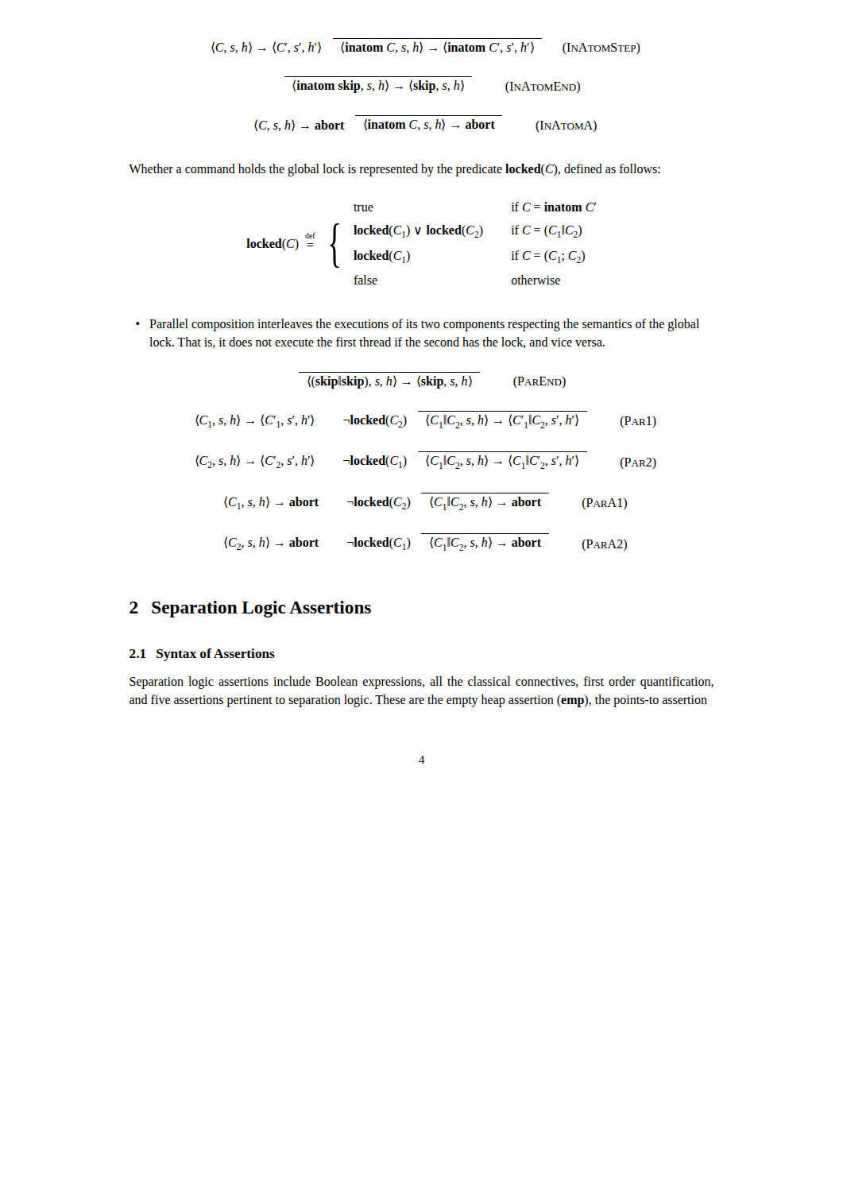⟨C, s, h⟩ → ⟨C′, s′, h′⟩ ⟨inatom C, s, h⟩ → ⟨inatom C′, s′, h′⟩ (INATOMSTEP)
⟨inatom skip, s, h⟩ → ⟨skip, s, h⟩ (INATOMEND)
⟨C, s, h⟩ → abort ⟨inatom C, s, h⟩ → abort (INATOMA)
Whether a command holds the global lock is represented by the predicate locked(C), defined as follows:
locked(C) def= {
| true | if C = inatom C ′ |
| locked ( C 1 ) ∨ locked ( C 2 ) | if C = ( C 1 ‖ C 2 ) |
| locked ( C 1 ) | if C = ( C 1 ; C 2 ) |
| false | otherwise |
Parallel composition interleaves the executions of its two components respecting the semantics of the global lock. That is, it does not execute the first thread if the second has the lock, and vice versa.
⟨(skip‖skip), s, h⟩ → ⟨skip, s, h⟩ (PAREND)
⟨C1, s, h⟩ → ⟨C′1, s′, h′⟩ ¬locked(C2) ⟨C1‖C2, s, h⟩ → ⟨C′1‖C2, s′, h′⟩ (PAR1)
⟨C2, s, h⟩ → ⟨C′2, s′, h′⟩ ¬locked(C1) ⟨C1‖C2, s, h⟩ → ⟨C1‖C′2, s′, h′⟩ (PAR2)
⟨C1, s, h⟩ → abort ¬locked(C2) ⟨C1‖C2, s, h⟩ → abort (PARA1)
⟨C2, s, h⟩ → abort ¬locked(C1) ⟨C1‖C2, s, h⟩ → abort (PARA2)
2 Separation Logic Assertions
2.1 Syntax of Assertions
Separation logic assertions include Boolean expressions, all the classical connectives, first order quantification, and five assertions pertinent to separation logic. These are the empty heap assertion (emp), the points-to assertion
4